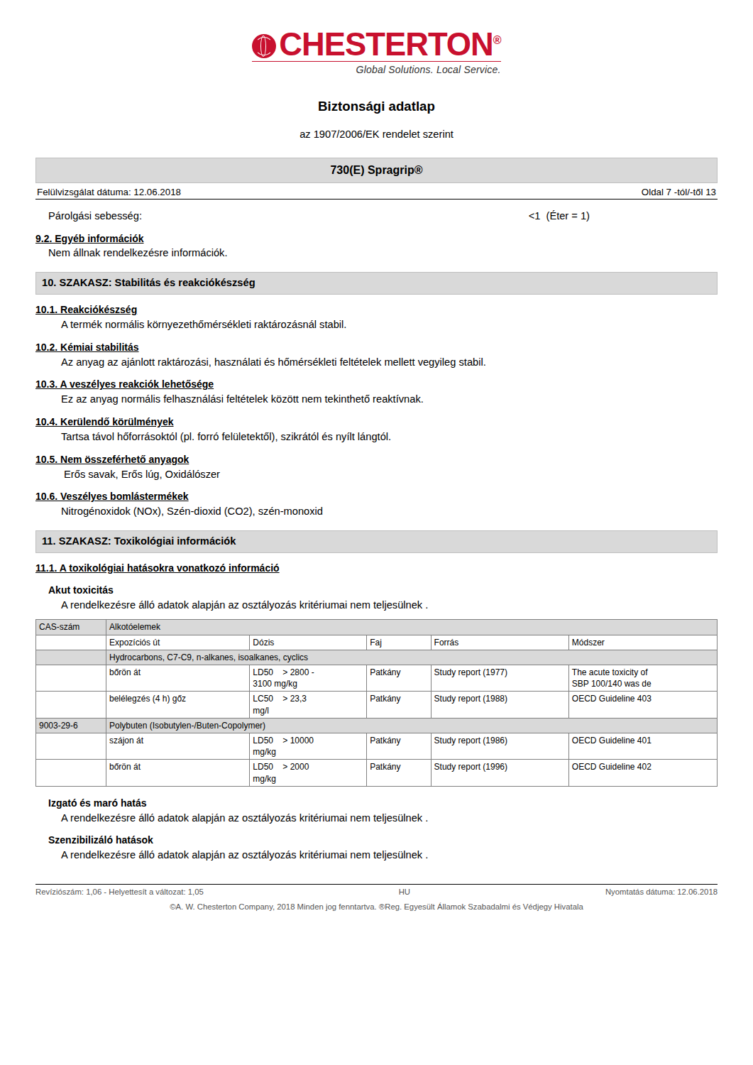CHESTERTON®
Global Solutions. Local Service.
Biztonsági adatlap
az 1907/2006/EK rendelet szerint
730(E) Spragrip®
Felülvizsgálat dátuma: 12.06.2018 Oldal 7 -tól/-től 13
Párolgási sebesség: <1 (Éter = 1)
9.2. Egyéb információk
Nem állnak rendelkezésre információk.
10. SZAKASZ: Stabilitás és reakciókészség
10.1. Reakciókészség
A termék normális környezethőmérsékleti raktározásnál stabil.
10.2. Kémiai stabilitás
Az anyag az ajánlott raktározási, használati és hőmérsékleti feltételek mellett vegyileg stabil.
10.3. A veszélyes reakciók lehetősége
Ez az anyag normális felhasználási feltételek között nem tekinthető reaktívnak.
10.4. Kerülendő körülmények
Tartsa távol hőforrásoktól (pl. forró felületektől), szikrától és nyílt lángtól.
10.5. Nem összeférhető anyagok
Erős savak, Erős lúg, Oxidálószer
10.6. Veszélyes bomlástermékek
Nitrogénoxidok (NOx), Szén-dioxid (CO2), szén-monoxid
11. SZAKASZ: Toxikológiai információk
11.1. A toxikológiai hatásokra vonatkozó információ
Akut toxicitás
A rendelkezésre álló adatok alapján az osztályozás kritériumai nem teljesülnek .
| CAS-szám | Alkotóelemek |
| | Expozíciós út | Dózis | Faj | Forrás | Módszer |
| | Hydrocarbons, C7-C9, n-alkanes, isoalkanes, cyclics |
| | bőrön át | LD50 > 2800 - 3100 mg/kg | Patkány | Study report (1977) | The acute toxicity of SBP 100/140 was de |
| | belélegzés (4 h) gőz | LC50 > 23,3 mg/l | Patkány | Study report (1988) | OECD Guideline 403 |
| 9003-29-6 | Polybuten (Isobutylen-/Buten-Copolymer) |
| | szájon át | LD50 > 10000 mg/kg | Patkány | Study report (1986) | OECD Guideline 401 |
| | bőrön át | LD50 > 2000 mg/kg | Patkány | Study report (1996) | OECD Guideline 402 |
Izgató és maró hatás
A rendelkezésre álló adatok alapján az osztályozás kritériumai nem teljesülnek .
Szenzibilizáló hatások
A rendelkezésre álló adatok alapján az osztályozás kritériumai nem teljesülnek .
Revíziószám: 1,06 - Helyettesít a változat: 1,05 HU Nyomtatás dátuma: 12.06.2018
©A. W. Chesterton Company, 2018 Minden jog fenntartva. ®Reg. Egyesült Államok Szabadalmi és Védjegy Hivatala